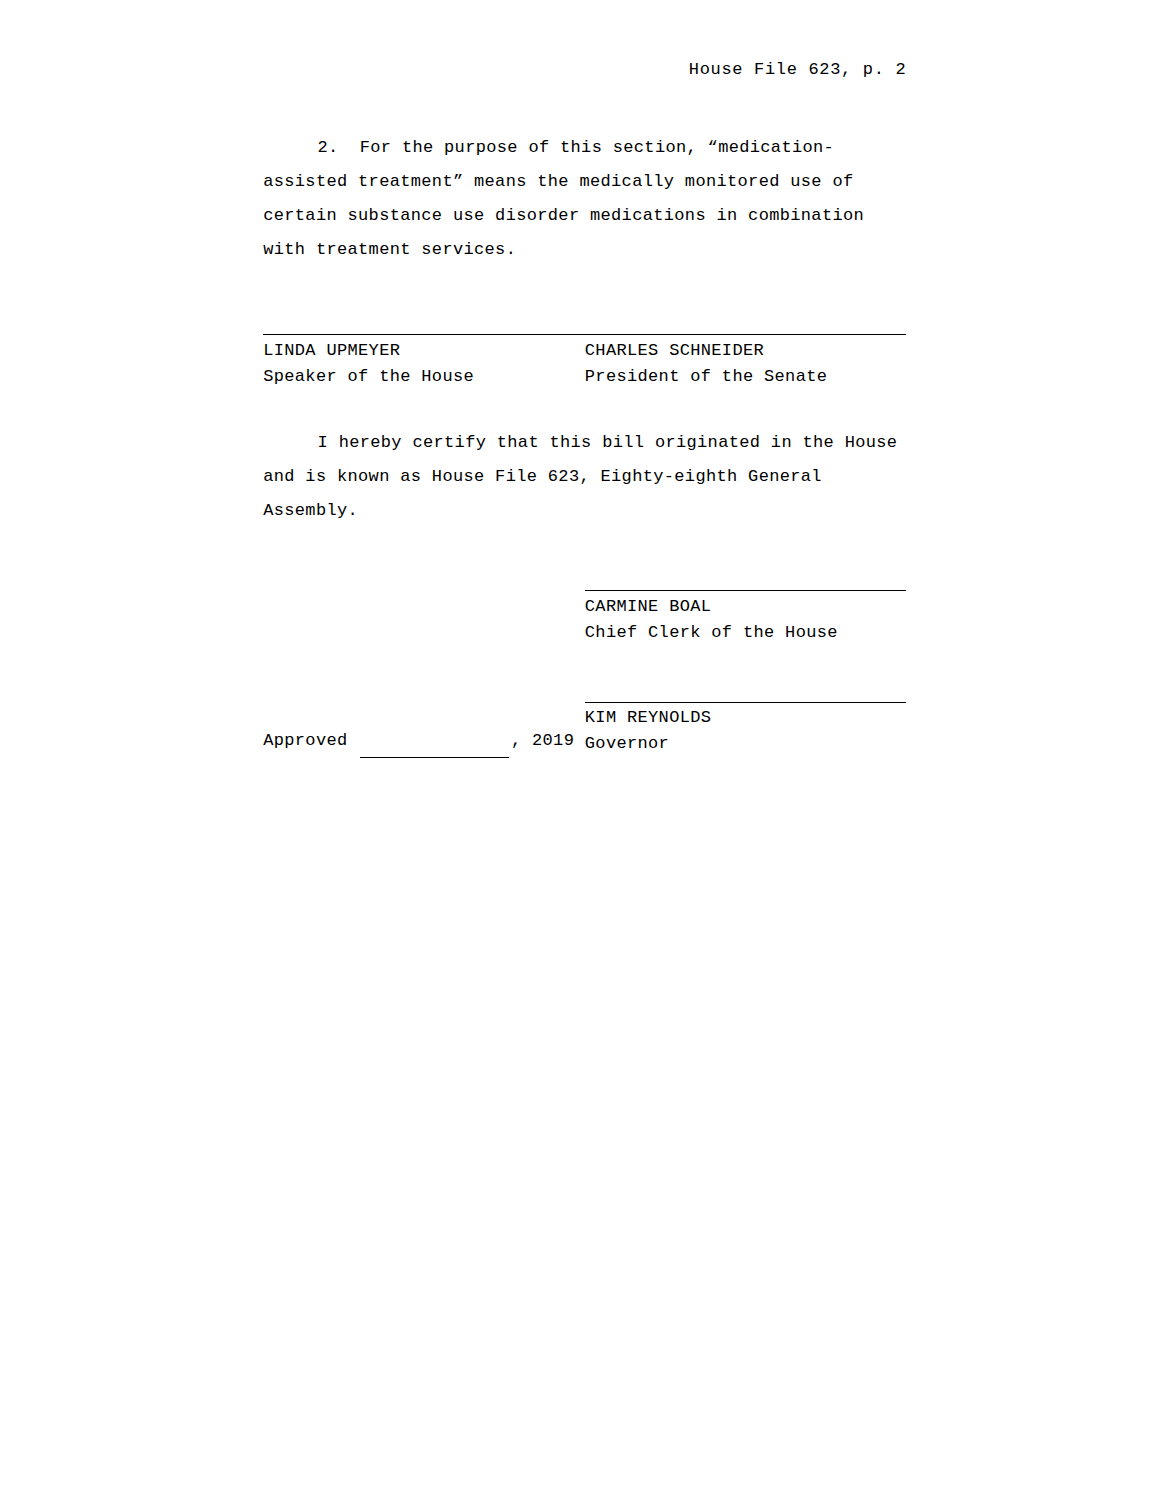House File 623, p. 2
2. For the purpose of this section, “medication-assisted treatment” means the medically monitored use of certain substance use disorder medications in combination with treatment services.
| LINDA UPMEYER Speaker of the House | CHARLES SCHNEIDER President of the Senate |
I hereby certify that this bill originated in the House and is known as House File 623, Eighty-eighth General Assembly.
| | CARMINE BOAL Chief Clerk of the House |
| Approved , 2019 | KIM REYNOLDS Governor |